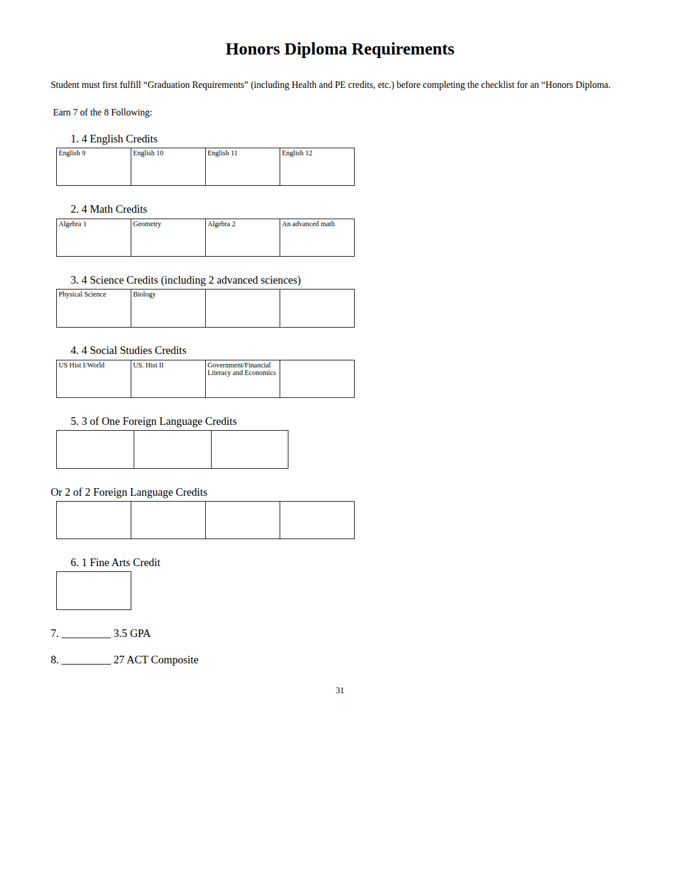Honors Diploma Requirements
Student must first fulfill “Graduation Requirements” (including Health and PE credits, etc.) before completing the checklist for an “Honors Diploma.
Earn 7 of the 8 Following:
4 English Credits
| English 9 | English 10 | English 11 | English 12 |
4 Math Credits
| Algebra 1 | Geometry | Algebra 2 | An advanced math |
4 Science Credits (including 2 advanced sciences)
| Physical Science | Biology | | |
4 Social Studies Credits
| US Hist I/World | US. Hist II | Government/Financial Literacy and Economics | |
3 of One Foreign Language Credits
Or 2 of 2 Foreign Language Credits
1 Fine Arts Credit
7. _________ 3.5 GPA
8. _________ 27 ACT Composite
31